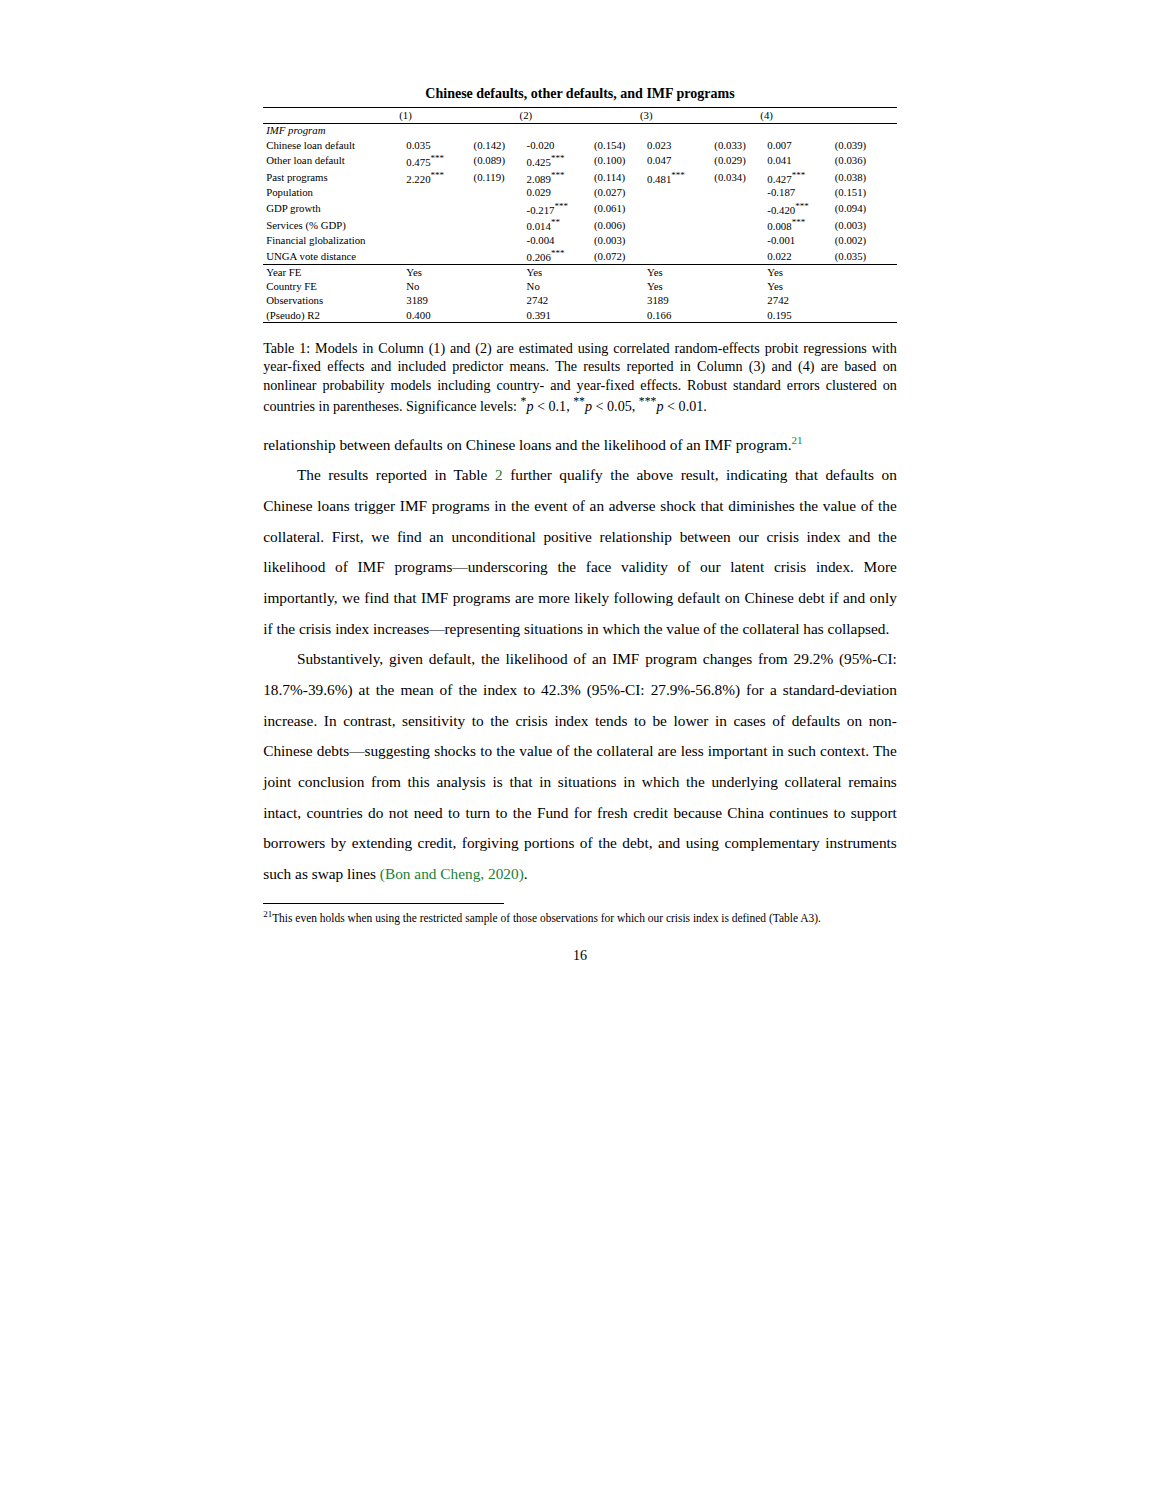Chinese defaults, other defaults, and IMF programs
| | (1) | (2) | (3) | (4) |
| IMF program | |
| Chinese loan default | 0.035 | (0.142) | -0.020 | (0.154) | 0.023 | (0.033) | 0.007 | (0.039) |
| Other loan default | 0.475 *** | (0.089) | 0.425 *** | (0.100) | 0.047 | (0.029) | 0.041 | (0.036) |
| Past programs | 2.220 *** | (0.119) | 2.089 *** | (0.114) | 0.481 *** | (0.034) | 0.427 *** | (0.038) |
| Population | | | 0.029 | (0.027) | | | -0.187 | (0.151) |
| GDP growth | | | -0.217 *** | (0.061) | | | -0.420 *** | (0.094) |
| Services (% GDP) | | | 0.014 ** | (0.006) | | | 0.008 *** | (0.003) |
| Financial globalization | | | -0.004 | (0.003) | | | -0.001 | (0.002) |
| UNGA vote distance | | | 0.206 *** | (0.072) | | | 0.022 | (0.035) |
| Year FE | Yes | Yes | Yes | Yes |
| Country FE | No | No | Yes | Yes |
| Observations | 3189 | 2742 | 3189 | 2742 |
| (Pseudo) R2 | 0.400 | 0.391 | 0.166 | 0.195 |
Table 1: Models in Column (1) and (2) are estimated using correlated random-effects probit regressions with year-fixed effects and included predictor means. The results reported in Column (3) and (4) are based on nonlinear probability models including country- and year-fixed effects. Robust standard errors clustered on countries in parentheses. Significance levels: *p < 0.1, **p < 0.05, ***p < 0.01.
relationship between defaults on Chinese loans and the likelihood of an IMF program.21
The results reported in Table 2 further qualify the above result, indicating that defaults on Chinese loans trigger IMF programs in the event of an adverse shock that diminishes the value of the collateral. First, we find an unconditional positive relationship between our crisis index and the likelihood of IMF programs—underscoring the face validity of our latent crisis index. More importantly, we find that IMF programs are more likely following default on Chinese debt if and only if the crisis index increases—representing situations in which the value of the collateral has collapsed.
Substantively, given default, the likelihood of an IMF program changes from 29.2% (95%-CI: 18.7%-39.6%) at the mean of the index to 42.3% (95%-CI: 27.9%-56.8%) for a standard-deviation increase. In contrast, sensitivity to the crisis index tends to be lower in cases of defaults on non-Chinese debts—suggesting shocks to the value of the collateral are less important in such context. The joint conclusion from this analysis is that in situations in which the underlying collateral remains intact, countries do not need to turn to the Fund for fresh credit because China continues to support borrowers by extending credit, forgiving portions of the debt, and using complementary instruments such as swap lines (Bon and Cheng, 2020).
21This even holds when using the restricted sample of those observations for which our crisis index is defined (Table A3).
16